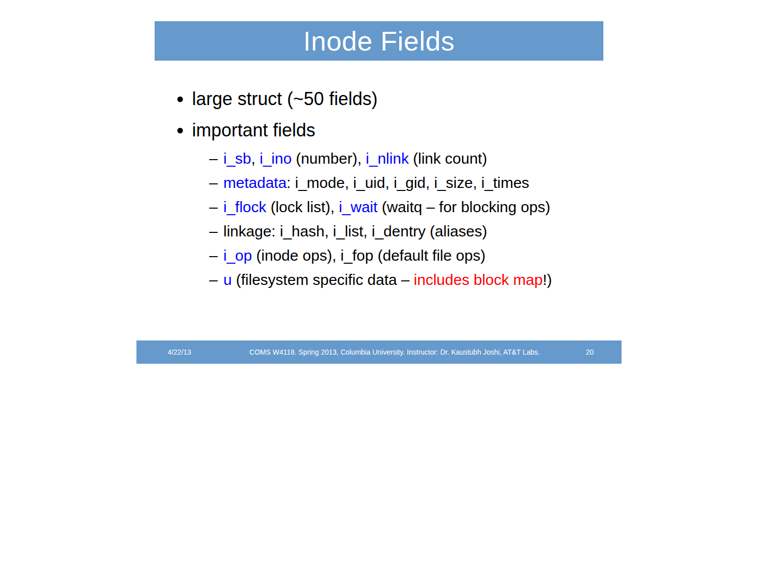Inode Fields
large struct (~50 fields)
important fields
i_sb, i_ino (number), i_nlink (link count)
metadata: i_mode, i_uid, i_gid, i_size, i_times
i_flock (lock list), i_wait (waitq – for blocking ops)
linkage: i_hash, i_list, i_dentry (aliases)
i_op (inode ops), i_fop (default file ops)
u (filesystem specific data – includes block map!)
4/22/13
COMS W4118. Spring 2013, Columbia University. Instructor: Dr. Kaustubh Joshi, AT&T Labs.
20